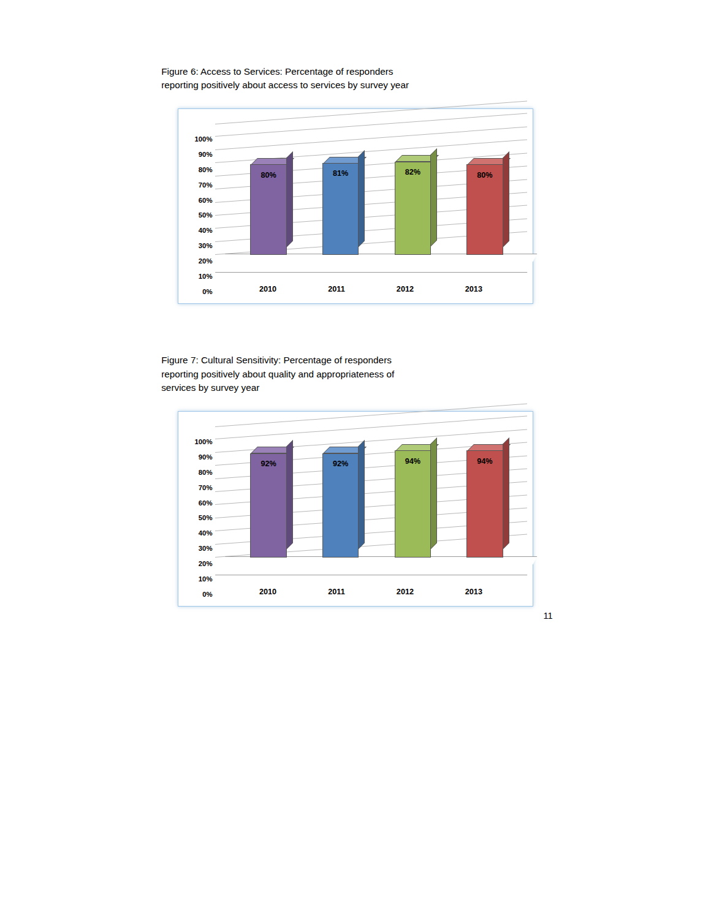Figure 6: Access to Services: Percentage of responders
reporting positively about access to services by survey year
100% 90% 80% 70% 60% 50% 40% 30% 20% 10% 0%
80%
81%
82%
80%
2010 2011 2012 2013
Figure 7: Cultural Sensitivity: Percentage of responders
reporting positively about quality and appropriateness of
services by survey year
100% 90% 80% 70% 60% 50% 40% 30% 20% 10% 0%
92%
92%
94%
94%
2010 2011 2012 2013
11